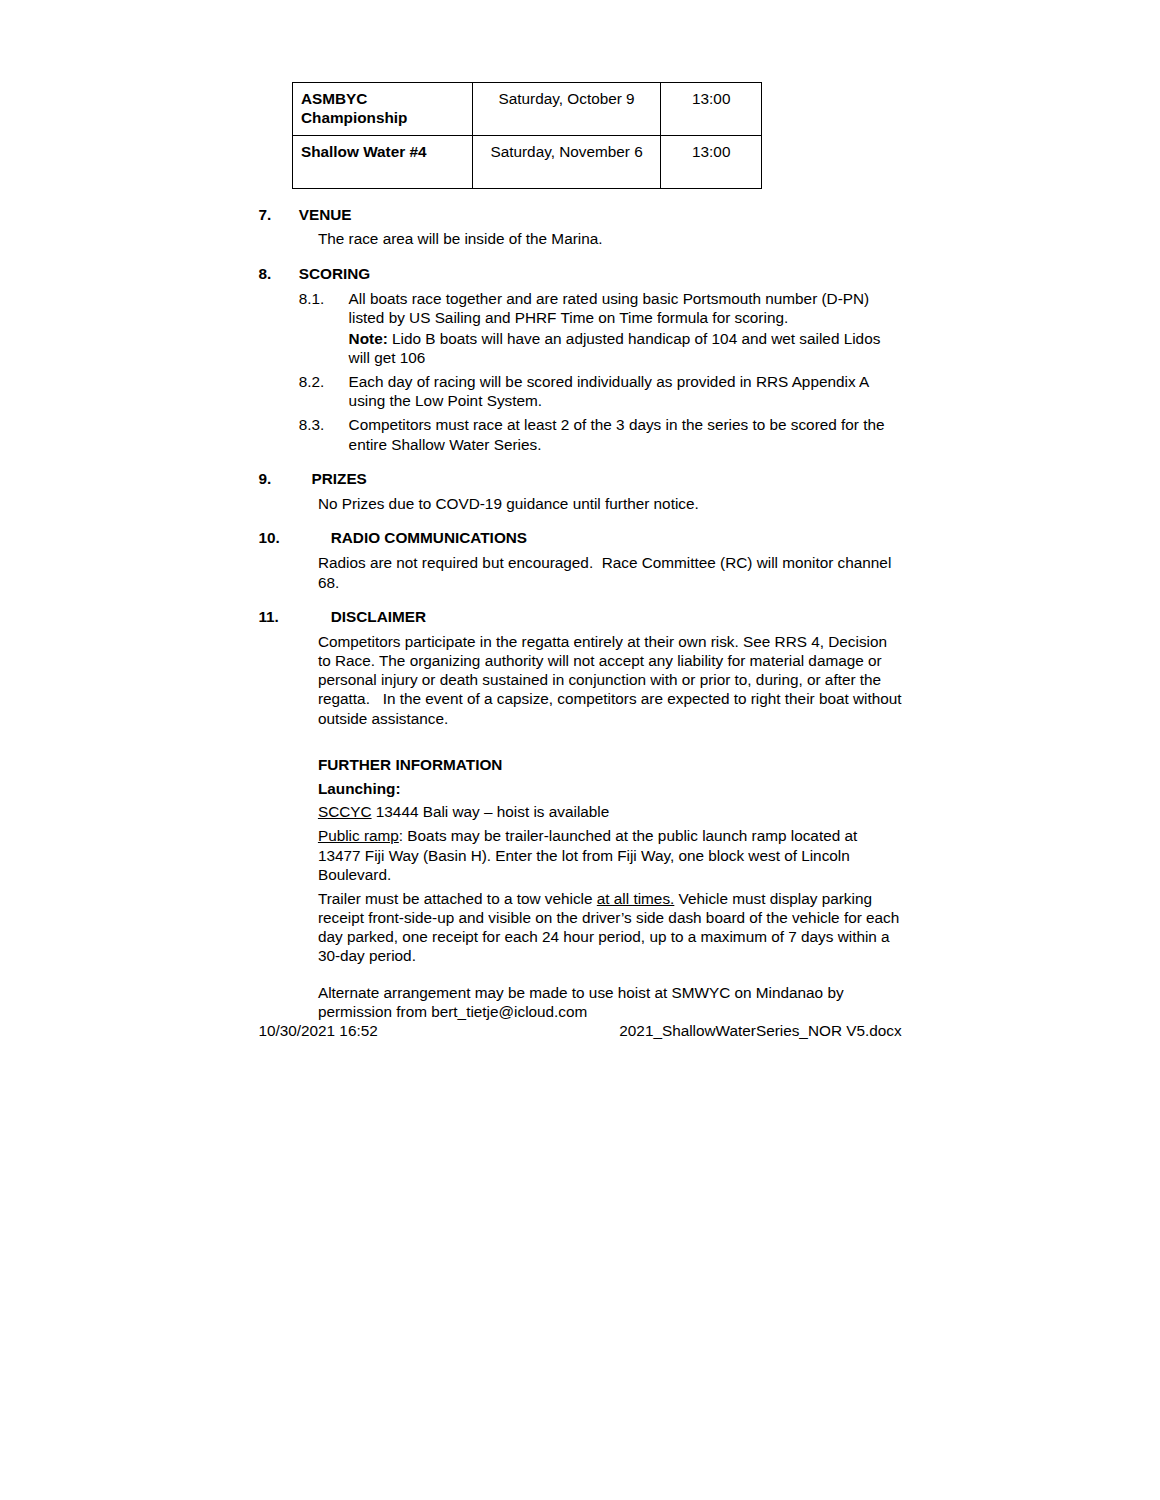| ASMBYC Championship | Saturday, October 9 | 13:00 |
| Shallow Water #4 | Saturday, November 6 | 13:00 |
7. VENUE
The race area will be inside of the Marina.
8. SCORING
8.1. All boats race together and are rated using basic Portsmouth number (D-PN) listed by US Sailing and PHRF Time on Time formula for scoring. Note: Lido B boats will have an adjusted handicap of 104 and wet sailed Lidos will get 106
8.2. Each day of racing will be scored individually as provided in RRS Appendix A using the Low Point System.
8.3. Competitors must race at least 2 of the 3 days in the series to be scored for the entire Shallow Water Series.
9. PRIZES
No Prizes due to COVD-19 guidance until further notice.
10. RADIO COMMUNICATIONS
Radios are not required but encouraged. Race Committee (RC) will monitor channel 68.
11. DISCLAIMER
Competitors participate in the regatta entirely at their own risk. See RRS 4, Decision to Race. The organizing authority will not accept any liability for material damage or personal injury or death sustained in conjunction with or prior to, during, or after the regatta. In the event of a capsize, competitors are expected to right their boat without outside assistance.
FURTHER INFORMATION
Launching:
SCCYC 13444 Bali way – hoist is available
Public ramp: Boats may be trailer-launched at the public launch ramp located at 13477 Fiji Way (Basin H). Enter the lot from Fiji Way, one block west of Lincoln Boulevard.
Trailer must be attached to a tow vehicle at all times. Vehicle must display parking receipt front-side-up and visible on the driver’s side dash board of the vehicle for each day parked, one receipt for each 24 hour period, up to a maximum of 7 days within a 30-day period.
Alternate arrangement may be made to use hoist at SMWYC on Mindanao by permission from bert_tietje@icloud.com
10/30/2021 16:52 2021_ShallowWaterSeries_NOR V5.docx